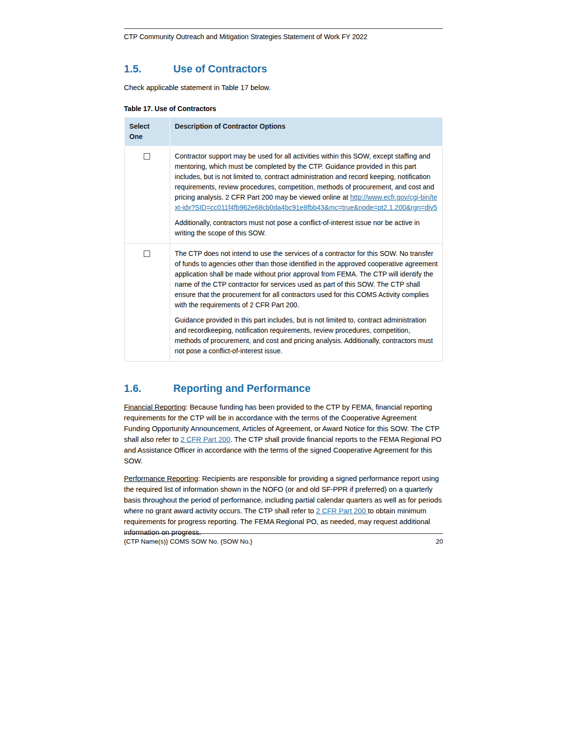CTP Community Outreach and Mitigation Strategies Statement of Work FY 2022
1.5. Use of Contractors
Check applicable statement in Table 17 below.
Table 17. Use of Contractors
| Select One | Description of Contractor Options |
| --- | --- |
| | Contractor support may be used for all activities within this SOW, except staffing and mentoring, which must be completed by the CTP. Guidance provided in this part includes, but is not limited to, contract administration and record keeping, notification requirements, review procedures, competition, methods of procurement, and cost and pricing analysis. 2 CFR Part 200 may be viewed online at http://www.ecfr.gov/cgi-bin/text-idx?SID=cc011f4fb962e68cb0da4bc91e8fbb43&mc=true&node=pt2.1.200&rgn=div5 Additionally, contractors must not pose a conflict-of-interest issue nor be active in writing the scope of this SOW. |
| | The CTP does not intend to use the services of a contractor for this SOW. No transfer of funds to agencies other than those identified in the approved cooperative agreement application shall be made without prior approval from FEMA. The CTP will identify the name of the CTP contractor for services used as part of this SOW. The CTP shall ensure that the procurement for all contractors used for this COMS Activity complies with the requirements of 2 CFR Part 200. Guidance provided in this part includes, but is not limited to, contract administration and recordkeeping, notification requirements, review procedures, competition, methods of procurement, and cost and pricing analysis. Additionally, contractors must not pose a conflict-of-interest issue. |
1.6. Reporting and Performance
Financial Reporting: Because funding has been provided to the CTP by FEMA, financial reporting requirements for the CTP will be in accordance with the terms of the Cooperative Agreement Funding Opportunity Announcement, Articles of Agreement, or Award Notice for this SOW. The CTP shall also refer to 2 CFR Part 200. The CTP shall provide financial reports to the FEMA Regional PO and Assistance Officer in accordance with the terms of the signed Cooperative Agreement for this SOW.
Performance Reporting: Recipients are responsible for providing a signed performance report using the required list of information shown in the NOFO (or and old SF-PPR if preferred) on a quarterly basis throughout the period of performance, including partial calendar quarters as well as for periods where no grant award activity occurs. The CTP shall refer to 2 CFR Part 200 to obtain minimum requirements for progress reporting. The FEMA Regional PO, as needed, may request additional information on progress.
{CTP Name(s)} COMS SOW No. {SOW No.}
20